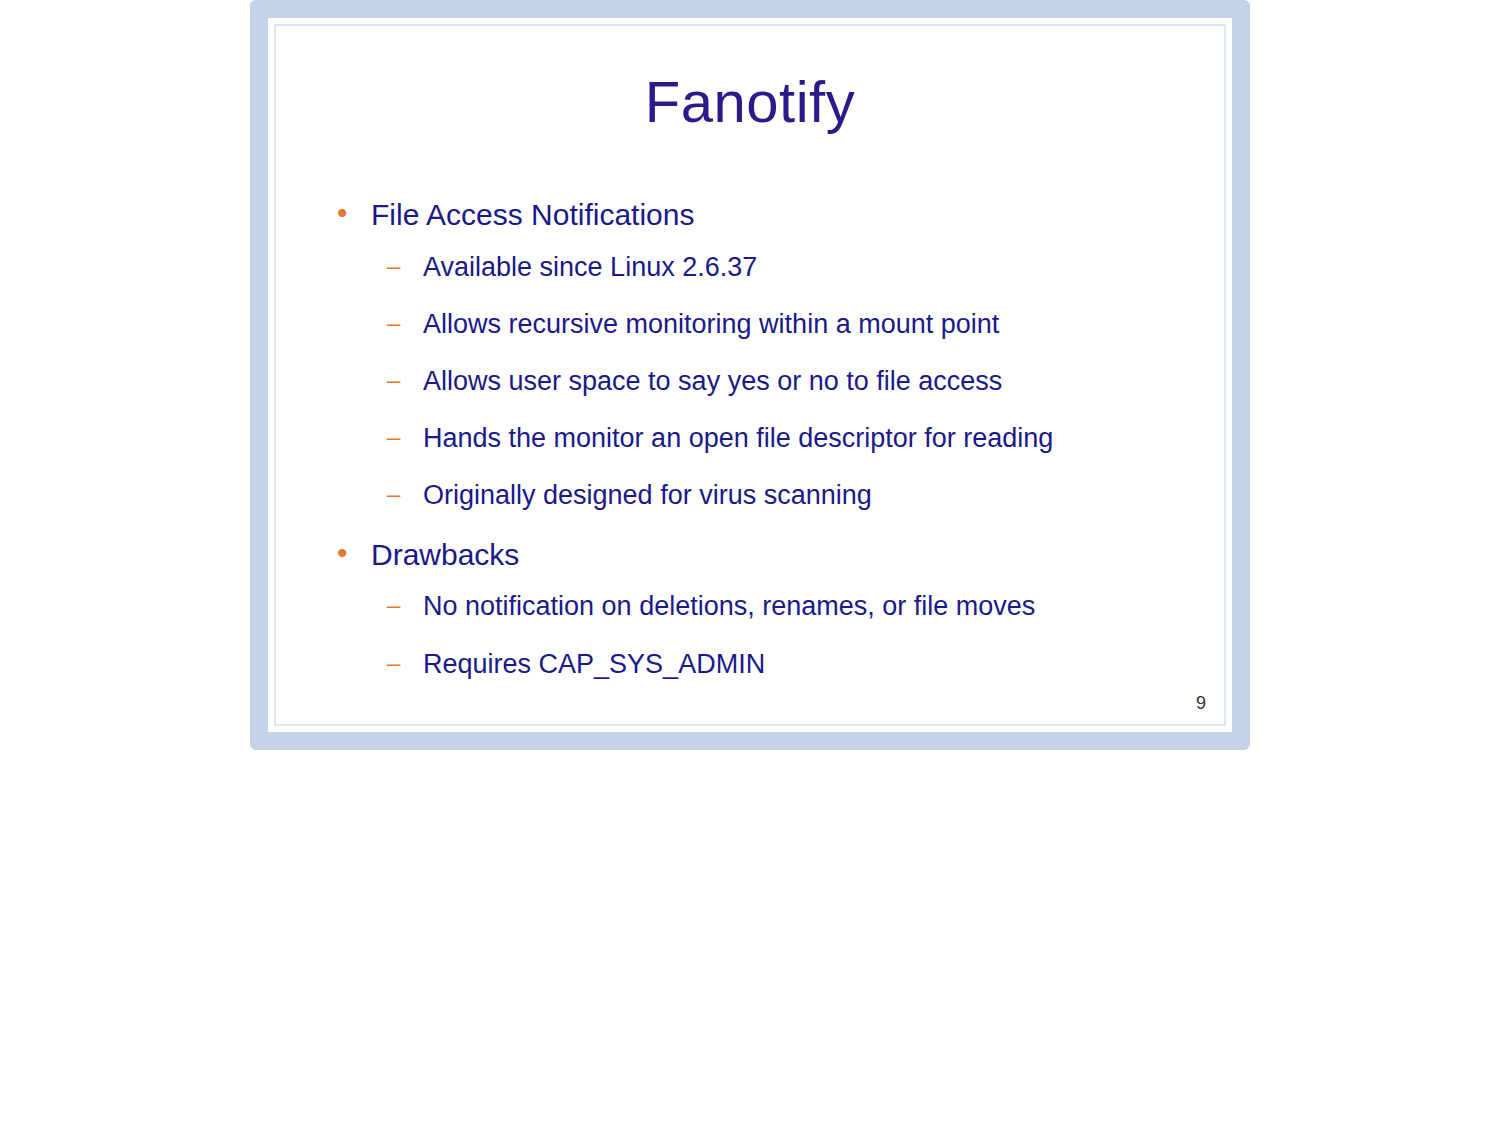Fanotify
File Access Notifications
Available since Linux 2.6.37
Allows recursive monitoring within a mount point
Allows user space to say yes or no to file access
Hands the monitor an open file descriptor for reading
Originally designed for virus scanning
Drawbacks
No notification on deletions, renames, or file moves
Requires CAP_SYS_ADMIN
9